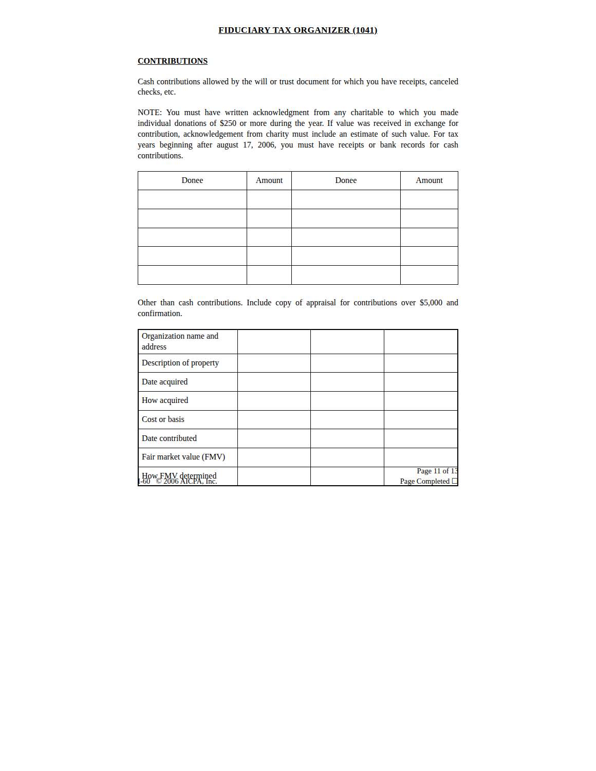FIDUCIARY TAX ORGANIZER (1041)
CONTRIBUTIONS
Cash contributions allowed by the will or trust document for which you have receipts, canceled checks, etc.
NOTE: You must have written acknowledgment from any charitable to which you made individual donations of $250 or more during the year. If value was received in exchange for contribution, acknowledgement from charity must include an estimate of such value. For tax years beginning after august 17, 2006, you must have receipts or bank records for cash contributions.
| Donee | Amount | Donee | Amount |
| --- | --- | --- | --- |
Other than cash contributions. Include copy of appraisal for contributions over $5,000 and confirmation.
| / Organization name and address / / / / / Description of property / / / / / Date acquired / / / / / How acquired / / / / / Cost or basis / / / / / Date contributed / / / / / Fair market value (FMV) / / / / / How FMV determined / / / / |
I-60 © 2006 AICPA, Inc.
Page 11 of 13 Page Completed ☐